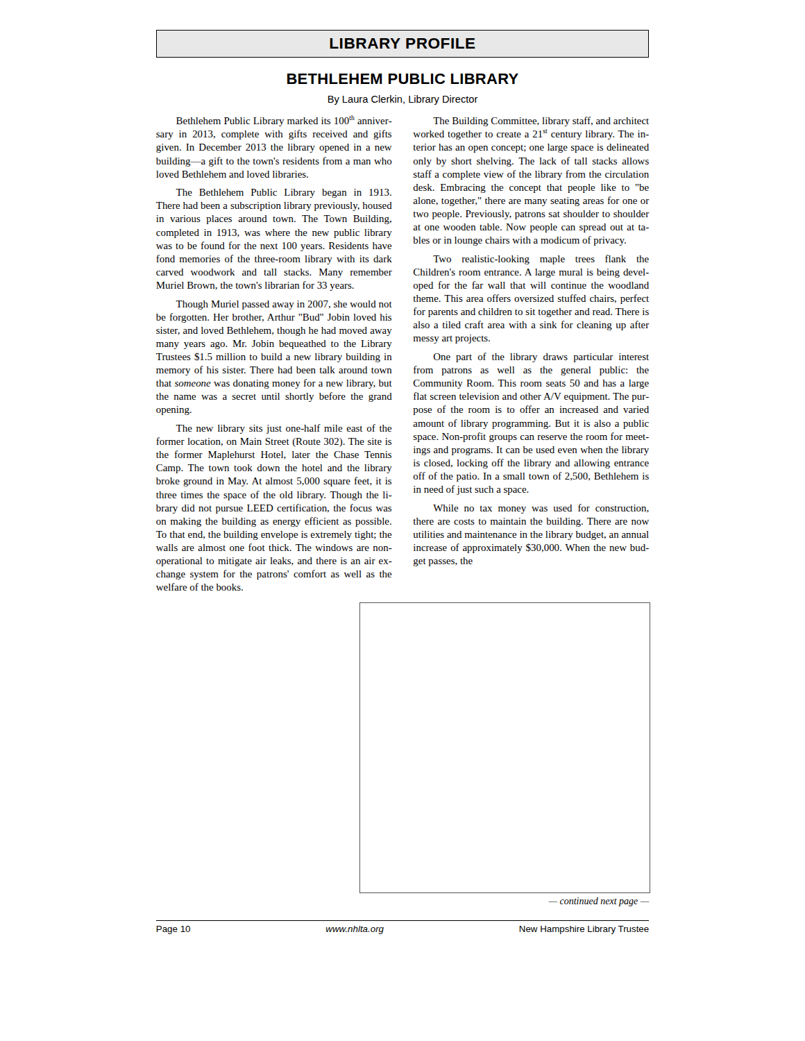LIBRARY PROFILE
BETHLEHEM PUBLIC LIBRARY
By Laura Clerkin, Library Director
Bethlehem Public Library marked its 100th anniversary in 2013, complete with gifts received and gifts given. In December 2013 the library opened in a new building—a gift to the town's residents from a man who loved Bethlehem and loved libraries.
The Bethlehem Public Library began in 1913. There had been a subscription library previously, housed in various places around town. The Town Building, completed in 1913, was where the new public library was to be found for the next 100 years. Residents have fond memories of the three-room library with its dark carved woodwork and tall stacks. Many remember Muriel Brown, the town's librarian for 33 years.
Though Muriel passed away in 2007, she would not be forgotten. Her brother, Arthur "Bud" Jobin loved his sister, and loved Bethlehem, though he had moved away many years ago. Mr. Jobin bequeathed to the Library Trustees $1.5 million to build a new library building in memory of his sister. There had been talk around town that someone was donating money for a new library, but the name was a secret until shortly before the grand opening.
The new library sits just one-half mile east of the former location, on Main Street (Route 302). The site is the former Maplehurst Hotel, later the Chase Tennis Camp. The town took down the hotel and the library broke ground in May. At almost 5,000 square feet, it is three times the space of the old library. Though the library did not pursue LEED certification, the focus was on making the building as energy efficient as possible. To that end, the building envelope is extremely tight; the walls are almost one foot thick. The windows are non-operational to mitigate air leaks, and there is an air exchange system for the patrons' comfort as well as the welfare of the books.
The Building Committee, library staff, and architect worked together to create a 21st century library. The interior has an open concept; one large space is delineated only by short shelving. The lack of tall stacks allows staff a complete view of the library from the circulation desk. Embracing the concept that people like to "be alone, together," there are many seating areas for one or two people. Previously, patrons sat shoulder to shoulder at one wooden table. Now people can spread out at tables or in lounge chairs with a modicum of privacy.
Two realistic-looking maple trees flank the Children's room entrance. A large mural is being developed for the far wall that will continue the woodland theme. This area offers oversized stuffed chairs, perfect for parents and children to sit together and read. There is also a tiled craft area with a sink for cleaning up after messy art projects.
One part of the library draws particular interest from patrons as well as the general public: the Community Room. This room seats 50 and has a large flat screen television and other A/V equipment. The purpose of the room is to offer an increased and varied amount of library programming. But it is also a public space. Non-profit groups can reserve the room for meetings and programs. It can be used even when the library is closed, locking off the library and allowing entrance off of the patio. In a small town of 2,500, Bethlehem is in need of just such a space.
While no tax money was used for construction, there are costs to maintain the building. There are now utilities and maintenance in the library budget, an annual increase of approximately $30,000. When the new budget passes, the
— continued next page —
Page 10 www.nhlta.org New Hampshire Library Trustee